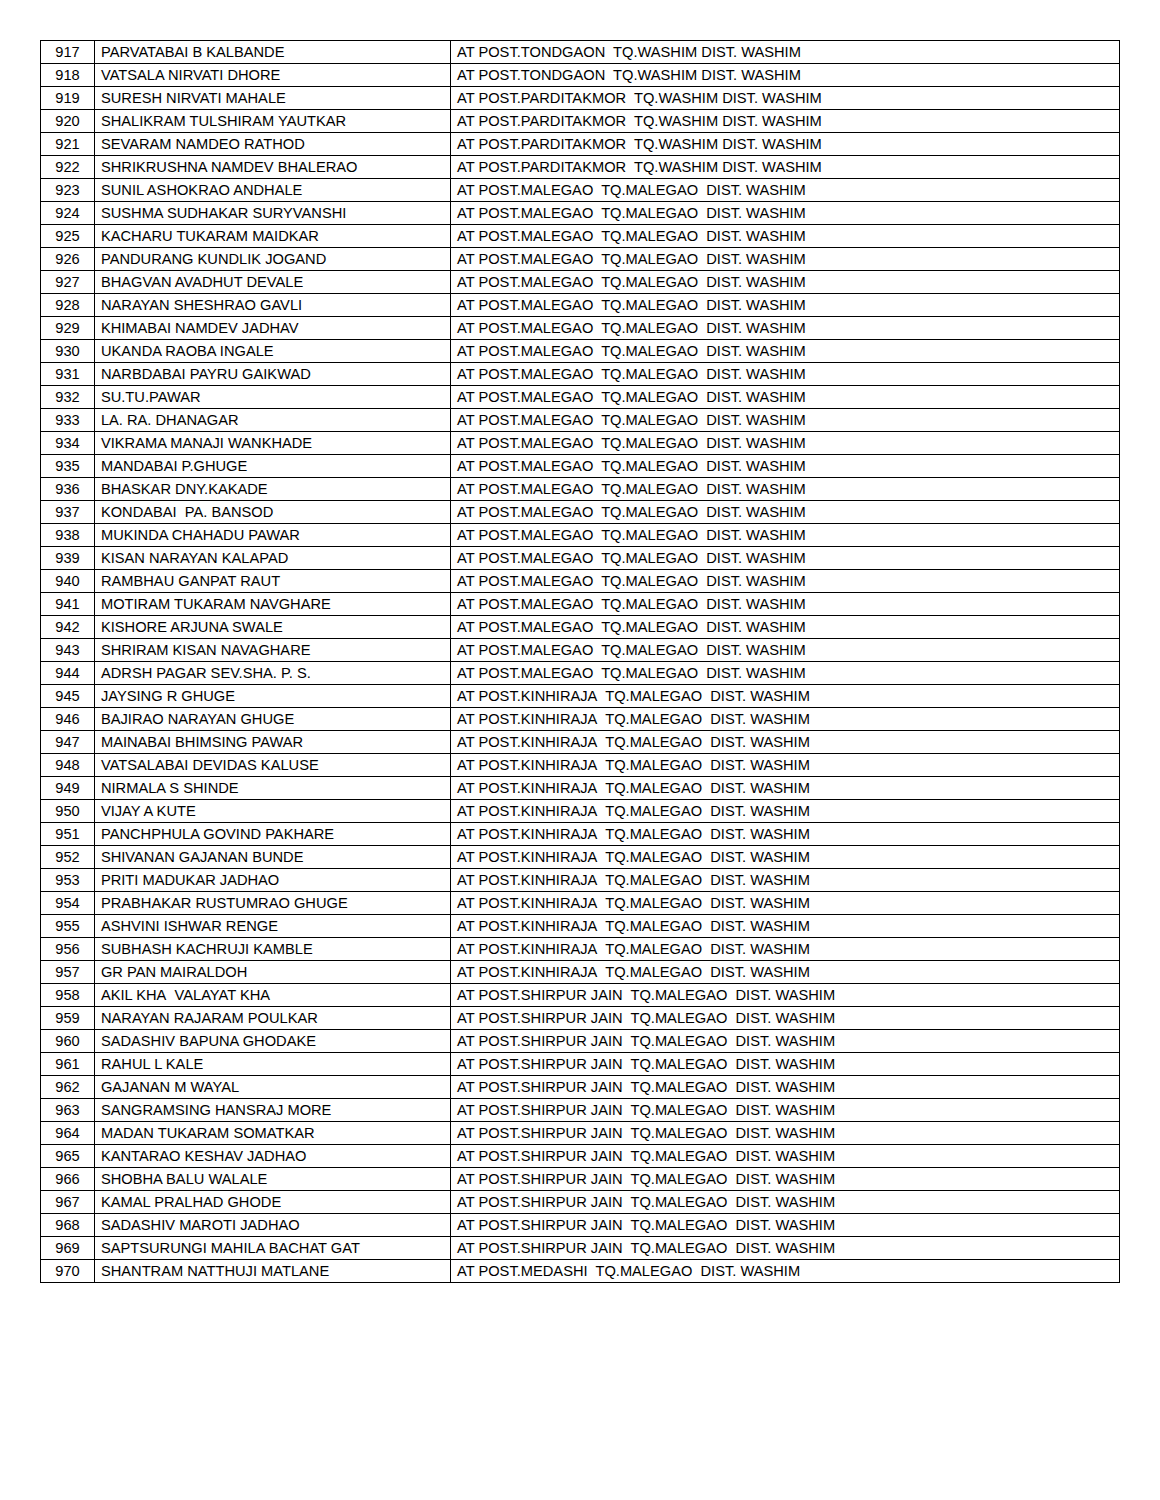| 917 | PARVATABAI B KALBANDE | AT POST.TONDGAON TQ.WASHIM DIST. WASHIM |
| 918 | VATSALA NIRVATI DHORE | AT POST.TONDGAON TQ.WASHIM DIST. WASHIM |
| 919 | SURESH NIRVATI MAHALE | AT POST.PARDITAKMOR TQ.WASHIM DIST. WASHIM |
| 920 | SHALIKRAM TULSHIRAM YAUTKAR | AT POST.PARDITAKMOR TQ.WASHIM DIST. WASHIM |
| 921 | SEVARAM NAMDEO RATHOD | AT POST.PARDITAKMOR TQ.WASHIM DIST. WASHIM |
| 922 | SHRIKRUSHNA NAMDEV BHALERAO | AT POST.PARDITAKMOR TQ.WASHIM DIST. WASHIM |
| 923 | SUNIL ASHOKRAO ANDHALE | AT POST.MALEGAO TQ.MALEGAO DIST. WASHIM |
| 924 | SUSHMA SUDHAKAR SURYVANSHI | AT POST.MALEGAO TQ.MALEGAO DIST. WASHIM |
| 925 | KACHARU TUKARAM MAIDKAR | AT POST.MALEGAO TQ.MALEGAO DIST. WASHIM |
| 926 | PANDURANG KUNDLIK JOGAND | AT POST.MALEGAO TQ.MALEGAO DIST. WASHIM |
| 927 | BHAGVAN AVADHUT DEVALE | AT POST.MALEGAO TQ.MALEGAO DIST. WASHIM |
| 928 | NARAYAN SHESHRAO GAVLI | AT POST.MALEGAO TQ.MALEGAO DIST. WASHIM |
| 929 | KHIMABAI NAMDEV JADHAV | AT POST.MALEGAO TQ.MALEGAO DIST. WASHIM |
| 930 | UKANDA RAOBA INGALE | AT POST.MALEGAO TQ.MALEGAO DIST. WASHIM |
| 931 | NARBDABAI PAYRU GAIKWAD | AT POST.MALEGAO TQ.MALEGAO DIST. WASHIM |
| 932 | SU.TU.PAWAR | AT POST.MALEGAO TQ.MALEGAO DIST. WASHIM |
| 933 | LA. RA. DHANAGAR | AT POST.MALEGAO TQ.MALEGAO DIST. WASHIM |
| 934 | VIKRAMA MANAJI WANKHADE | AT POST.MALEGAO TQ.MALEGAO DIST. WASHIM |
| 935 | MANDABAI P.GHUGE | AT POST.MALEGAO TQ.MALEGAO DIST. WASHIM |
| 936 | BHASKAR DNY.KAKADE | AT POST.MALEGAO TQ.MALEGAO DIST. WASHIM |
| 937 | KONDABAI PA. BANSOD | AT POST.MALEGAO TQ.MALEGAO DIST. WASHIM |
| 938 | MUKINDA CHAHADU PAWAR | AT POST.MALEGAO TQ.MALEGAO DIST. WASHIM |
| 939 | KISAN NARAYAN KALAPAD | AT POST.MALEGAO TQ.MALEGAO DIST. WASHIM |
| 940 | RAMBHAU GANPAT RAUT | AT POST.MALEGAO TQ.MALEGAO DIST. WASHIM |
| 941 | MOTIRAM TUKARAM NAVGHARE | AT POST.MALEGAO TQ.MALEGAO DIST. WASHIM |
| 942 | KISHORE ARJUNA SWALE | AT POST.MALEGAO TQ.MALEGAO DIST. WASHIM |
| 943 | SHRIRAM KISAN NAVAGHARE | AT POST.MALEGAO TQ.MALEGAO DIST. WASHIM |
| 944 | ADRSH PAGAR SEV.SHA. P. S. | AT POST.MALEGAO TQ.MALEGAO DIST. WASHIM |
| 945 | JAYSING R GHUGE | AT POST.KINHIRAJA TQ.MALEGAO DIST. WASHIM |
| 946 | BAJIRAO NARAYAN GHUGE | AT POST.KINHIRAJA TQ.MALEGAO DIST. WASHIM |
| 947 | MAINABAI BHIMSING PAWAR | AT POST.KINHIRAJA TQ.MALEGAO DIST. WASHIM |
| 948 | VATSALABAI DEVIDAS KALUSE | AT POST.KINHIRAJA TQ.MALEGAO DIST. WASHIM |
| 949 | NIRMALA S SHINDE | AT POST.KINHIRAJA TQ.MALEGAO DIST. WASHIM |
| 950 | VIJAY A KUTE | AT POST.KINHIRAJA TQ.MALEGAO DIST. WASHIM |
| 951 | PANCHPHULA GOVIND PAKHARE | AT POST.KINHIRAJA TQ.MALEGAO DIST. WASHIM |
| 952 | SHIVANAN GAJANAN BUNDE | AT POST.KINHIRAJA TQ.MALEGAO DIST. WASHIM |
| 953 | PRITI MADUKAR JADHAO | AT POST.KINHIRAJA TQ.MALEGAO DIST. WASHIM |
| 954 | PRABHAKAR RUSTUMRAO GHUGE | AT POST.KINHIRAJA TQ.MALEGAO DIST. WASHIM |
| 955 | ASHVINI ISHWAR RENGE | AT POST.KINHIRAJA TQ.MALEGAO DIST. WASHIM |
| 956 | SUBHASH KACHRUJI KAMBLE | AT POST.KINHIRAJA TQ.MALEGAO DIST. WASHIM |
| 957 | GR PAN MAIRALDOH | AT POST.KINHIRAJA TQ.MALEGAO DIST. WASHIM |
| 958 | AKIL KHA VALAYAT KHA | AT POST.SHIRPUR JAIN TQ.MALEGAO DIST. WASHIM |
| 959 | NARAYAN RAJARAM POULKAR | AT POST.SHIRPUR JAIN TQ.MALEGAO DIST. WASHIM |
| 960 | SADASHIV BAPUNA GHODAKE | AT POST.SHIRPUR JAIN TQ.MALEGAO DIST. WASHIM |
| 961 | RAHUL L KALE | AT POST.SHIRPUR JAIN TQ.MALEGAO DIST. WASHIM |
| 962 | GAJANAN M WAYAL | AT POST.SHIRPUR JAIN TQ.MALEGAO DIST. WASHIM |
| 963 | SANGRAMSING HANSRAJ MORE | AT POST.SHIRPUR JAIN TQ.MALEGAO DIST. WASHIM |
| 964 | MADAN TUKARAM SOMATKAR | AT POST.SHIRPUR JAIN TQ.MALEGAO DIST. WASHIM |
| 965 | KANTARAO KESHAV JADHAO | AT POST.SHIRPUR JAIN TQ.MALEGAO DIST. WASHIM |
| 966 | SHOBHA BALU WALALE | AT POST.SHIRPUR JAIN TQ.MALEGAO DIST. WASHIM |
| 967 | KAMAL PRALHAD GHODE | AT POST.SHIRPUR JAIN TQ.MALEGAO DIST. WASHIM |
| 968 | SADASHIV MAROTI JADHAO | AT POST.SHIRPUR JAIN TQ.MALEGAO DIST. WASHIM |
| 969 | SAPTSURUNGI MAHILA BACHAT GAT | AT POST.SHIRPUR JAIN TQ.MALEGAO DIST. WASHIM |
| 970 | SHANTRAM NATTHUJI MATLANE | AT POST.MEDASHI TQ.MALEGAO DIST. WASHIM |